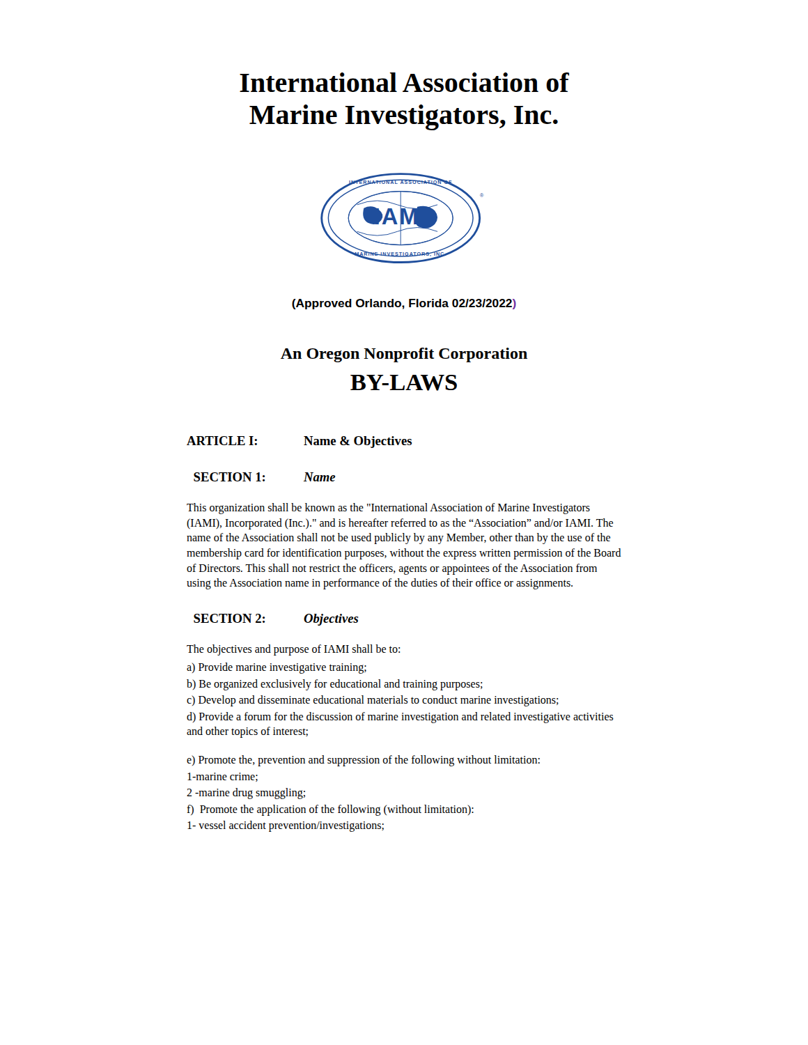International Association of
Marine Investigators, Inc.
IAMI INTERNATIONAL ASSOCIATION OF MARINE INVESTIGATORS, INC. ®
(Approved Orlando, Florida 02/23/2022)
An Oregon Nonprofit Corporation
BY-LAWS
ARTICLE I: Name & Objectives
SECTION 1: Name
This organization shall be known as the "International Association of Marine Investigators (IAMI), Incorporated (Inc.)." and is hereafter referred to as the “Association” and/or IAMI. The name of the Association shall not be used publicly by any Member, other than by the use of the membership card for identification purposes, without the express written permission of the Board of Directors. This shall not restrict the officers, agents or appointees of the Association from using the Association name in performance of the duties of their office or assignments.
SECTION 2: Objectives
The objectives and purpose of IAMI shall be to:
a) Provide marine investigative training;
b) Be organized exclusively for educational and training purposes;
c) Develop and disseminate educational materials to conduct marine investigations;
d) Provide a forum for the discussion of marine investigation and related investigative activities and other topics of interest;
e) Promote the, prevention and suppression of the following without limitation:
1-marine crime;
2 -marine drug smuggling;
f) Promote the application of the following (without limitation):
1- vessel accident prevention/investigations;